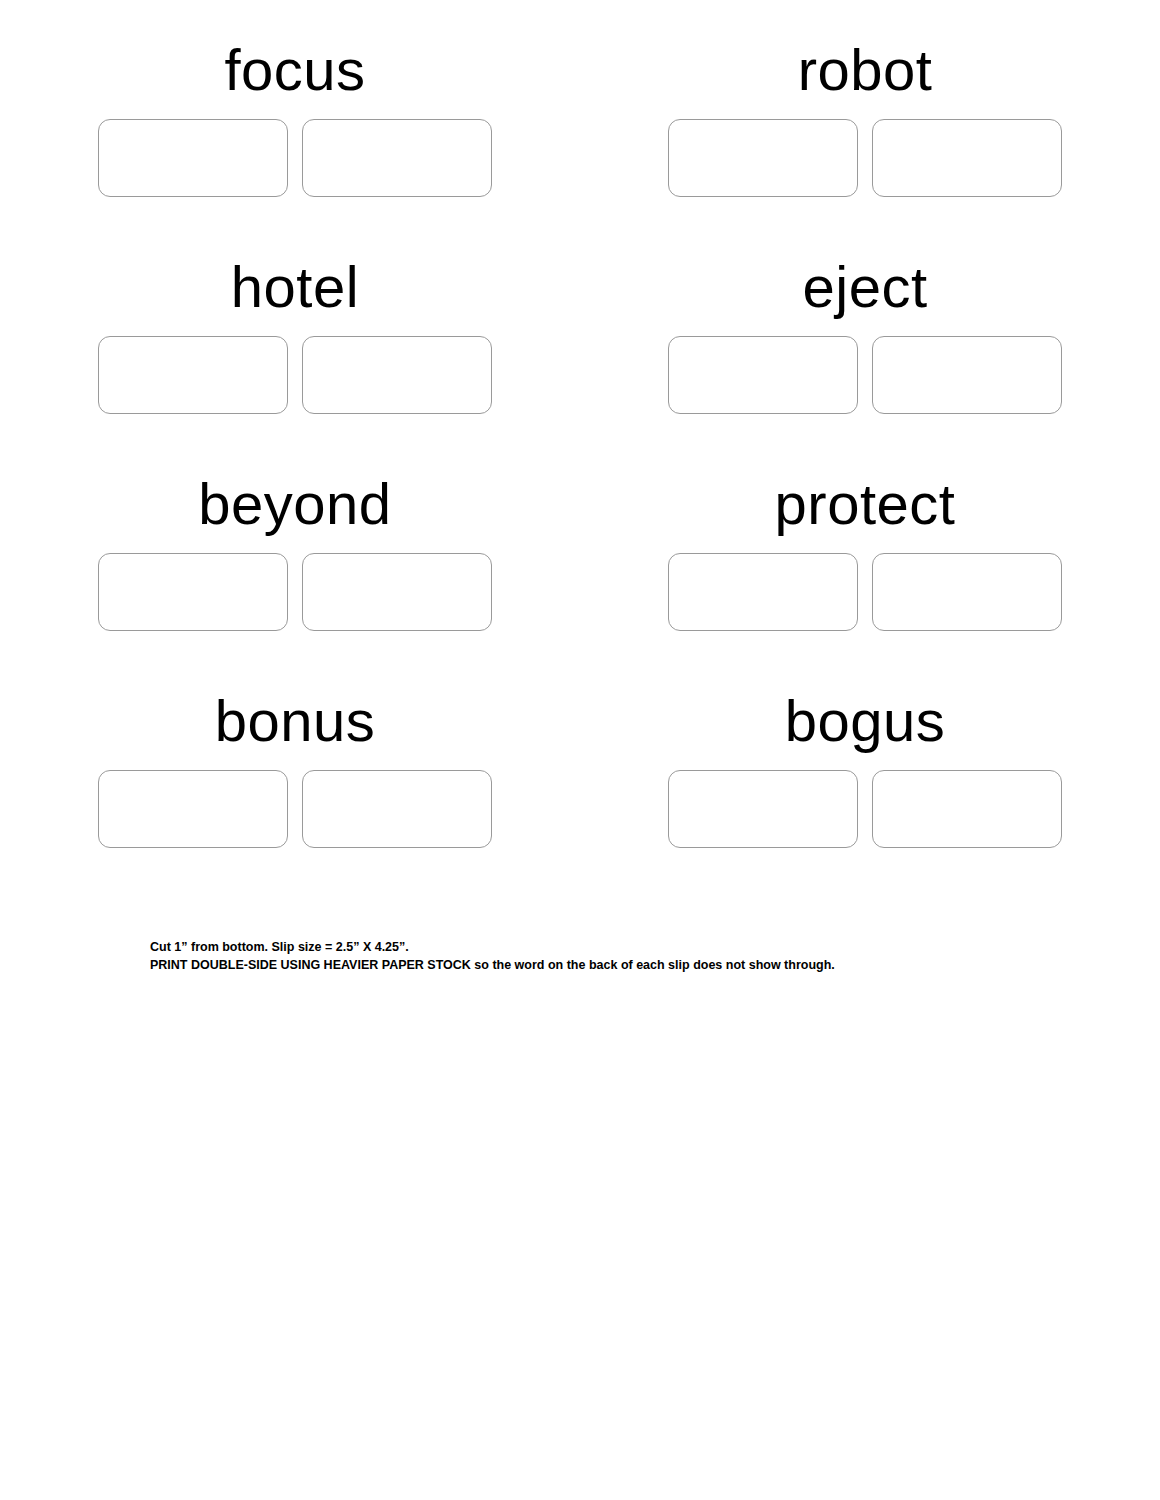focus
robot
hotel
eject
beyond
protect
bonus
bogus
Cut 1” from bottom. Slip size = 2.5” X 4.25”.
PRINT DOUBLE-SIDE USING HEAVIER PAPER STOCK so the word on the back of each slip does not show through.